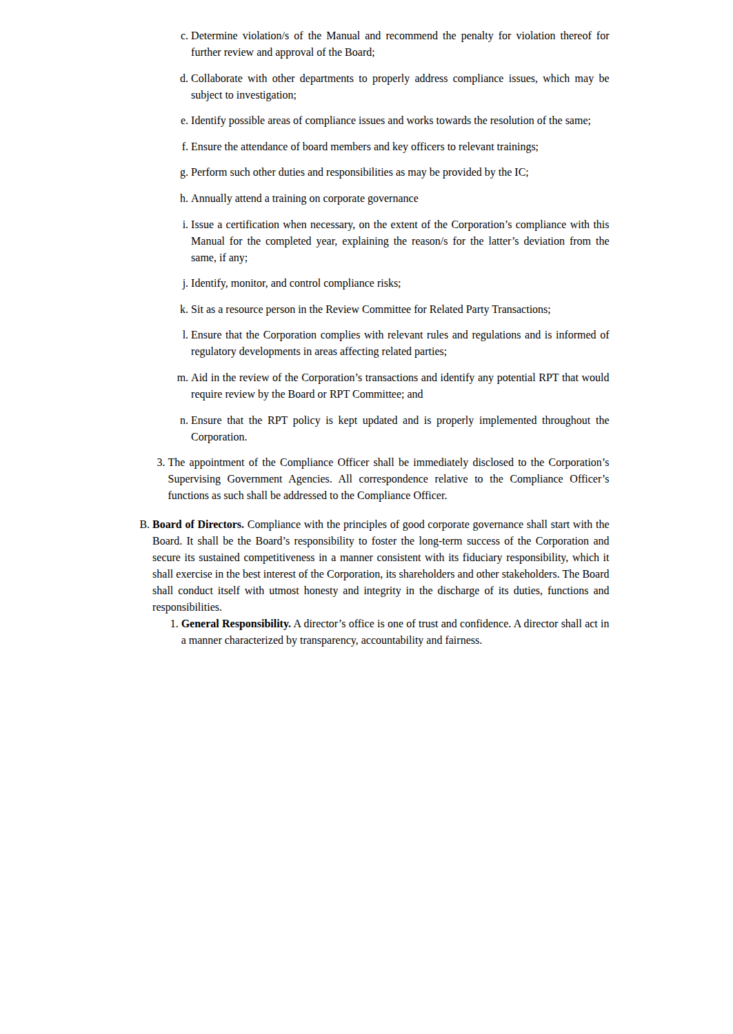Determine violation/s of the Manual and recommend the penalty for violation thereof for further review and approval of the Board;
Collaborate with other departments to properly address compliance issues, which may be subject to investigation;
Identify possible areas of compliance issues and works towards the resolution of the same;
Ensure the attendance of board members and key officers to relevant trainings;
Perform such other duties and responsibilities as may be provided by the IC;
Annually attend a training on corporate governance
Issue a certification when necessary, on the extent of the Corporation’s compliance with this Manual for the completed year, explaining the reason/s for the latter’s deviation from the same, if any;
Identify, monitor, and control compliance risks;
Sit as a resource person in the Review Committee for Related Party Transactions;
Ensure that the Corporation complies with relevant rules and regulations and is informed of regulatory developments in areas affecting related parties;
Aid in the review of the Corporation’s transactions and identify any potential RPT that would require review by the Board or RPT Committee; and
Ensure that the RPT policy is kept updated and is properly implemented throughout the Corporation.
The appointment of the Compliance Officer shall be immediately disclosed to the Corporation’s Supervising Government Agencies. All correspondence relative to the Compliance Officer’s functions as such shall be addressed to the Compliance Officer.
Board of Directors. Compliance with the principles of good corporate governance shall start with the Board. It shall be the Board’s responsibility to foster the long-term success of the Corporation and secure its sustained competitiveness in a manner consistent with its fiduciary responsibility, which it shall exercise in the best interest of the Corporation, its shareholders and other stakeholders. The Board shall conduct itself with utmost honesty and integrity in the discharge of its duties, functions and responsibilities.
General Responsibility. A director’s office is one of trust and confidence. A director shall act in a manner characterized by transparency, accountability and fairness.